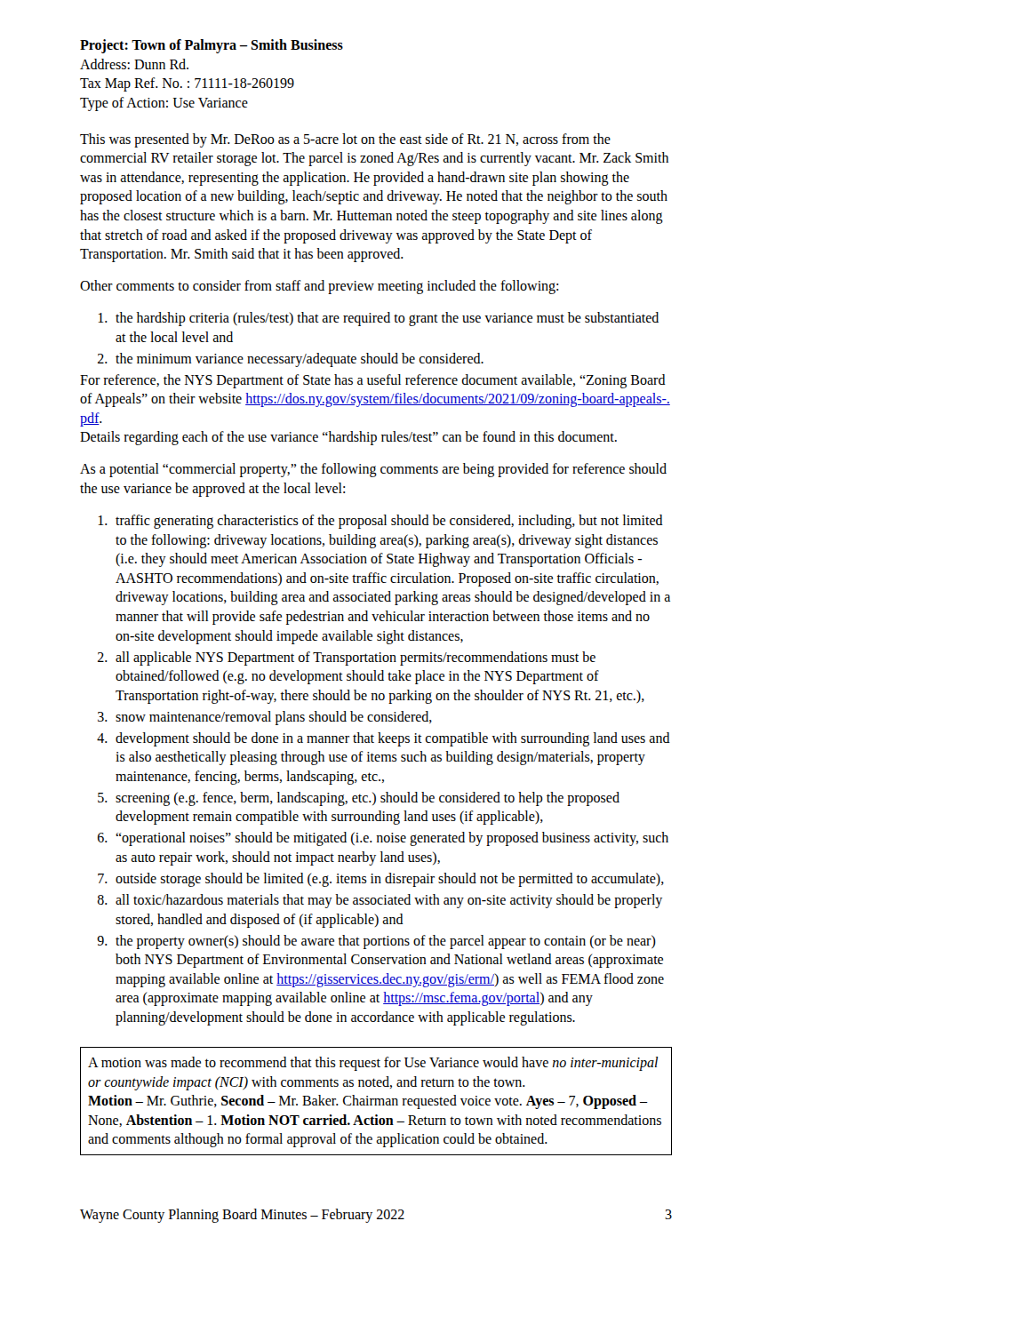Project: Town of Palmyra – Smith Business
Address: Dunn Rd.
Tax Map Ref. No. : 71111-18-260199
Type of Action: Use Variance
This was presented by Mr. DeRoo as a 5-acre lot on the east side of Rt. 21 N, across from the commercial RV retailer storage lot. The parcel is zoned Ag/Res and is currently vacant. Mr. Zack Smith was in attendance, representing the application. He provided a hand-drawn site plan showing the proposed location of a new building, leach/septic and driveway. He noted that the neighbor to the south has the closest structure which is a barn. Mr. Hutteman noted the steep topography and site lines along that stretch of road and asked if the proposed driveway was approved by the State Dept of Transportation. Mr. Smith said that it has been approved.
Other comments to consider from staff and preview meeting included the following:
the hardship criteria (rules/test) that are required to grant the use variance must be substantiated at the local level and
the minimum variance necessary/adequate should be considered.
For reference, the NYS Department of State has a useful reference document available, “Zoning Board of Appeals” on their website https://dos.ny.gov/system/files/documents/2021/09/zoning-board-appeals-.pdf.
Details regarding each of the use variance “hardship rules/test” can be found in this document.
As a potential “commercial property,” the following comments are being provided for reference should the use variance be approved at the local level:
traffic generating characteristics of the proposal should be considered, including, but not limited to the following: driveway locations, building area(s), parking area(s), driveway sight distances (i.e. they should meet American Association of State Highway and Transportation Officials - AASHTO recommendations) and on-site traffic circulation. Proposed on-site traffic circulation, driveway locations, building area and associated parking areas should be designed/developed in a manner that will provide safe pedestrian and vehicular interaction between those items and no on-site development should impede available sight distances,
all applicable NYS Department of Transportation permits/recommendations must be obtained/followed (e.g. no development should take place in the NYS Department of Transportation right-of-way, there should be no parking on the shoulder of NYS Rt. 21, etc.),
snow maintenance/removal plans should be considered,
development should be done in a manner that keeps it compatible with surrounding land uses and is also aesthetically pleasing through use of items such as building design/materials, property maintenance, fencing, berms, landscaping, etc.,
screening (e.g. fence, berm, landscaping, etc.) should be considered to help the proposed development remain compatible with surrounding land uses (if applicable),
“operational noises” should be mitigated (i.e. noise generated by proposed business activity, such as auto repair work, should not impact nearby land uses),
outside storage should be limited (e.g. items in disrepair should not be permitted to accumulate),
all toxic/hazardous materials that may be associated with any on-site activity should be properly stored, handled and disposed of (if applicable) and
the property owner(s) should be aware that portions of the parcel appear to contain (or be near) both NYS Department of Environmental Conservation and National wetland areas (approximate mapping available online at https://gisservices.dec.ny.gov/gis/erm/) as well as FEMA flood zone area (approximate mapping available online at https://msc.fema.gov/portal) and any planning/development should be done in accordance with applicable regulations.
A motion was made to recommend that this request for Use Variance would have no inter-municipal or countywide impact (NCI) with comments as noted, and return to the town.
Motion – Mr. Guthrie, Second – Mr. Baker. Chairman requested voice vote. Ayes – 7, Opposed – None, Abstention – 1. Motion NOT carried. Action – Return to town with noted recommendations and comments although no formal approval of the application could be obtained.
Wayne County Planning Board Minutes – February 2022 3